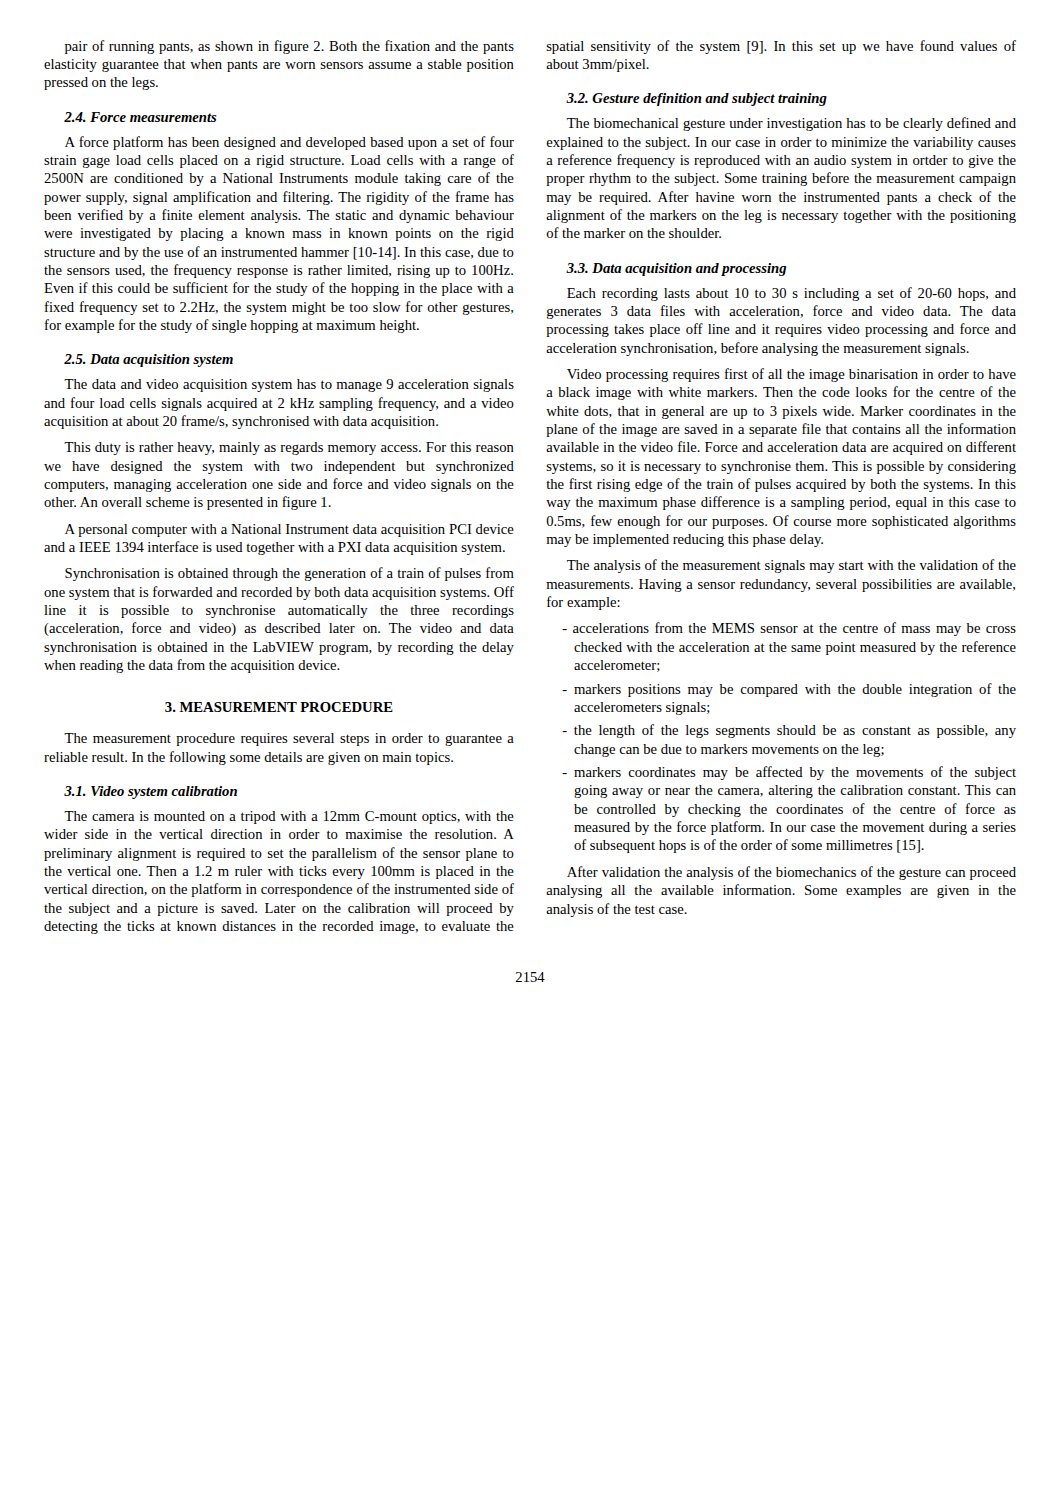pair of running pants, as shown in figure 2. Both the fixation and the pants elasticity guarantee that when pants are worn sensors assume a stable position pressed on the legs.
2.4. Force measurements
A force platform has been designed and developed based upon a set of four strain gage load cells placed on a rigid structure. Load cells with a range of 2500N are conditioned by a National Instruments module taking care of the power supply, signal amplification and filtering. The rigidity of the frame has been verified by a finite element analysis. The static and dynamic behaviour were investigated by placing a known mass in known points on the rigid structure and by the use of an instrumented hammer [10-14]. In this case, due to the sensors used, the frequency response is rather limited, rising up to 100Hz. Even if this could be sufficient for the study of the hopping in the place with a fixed frequency set to 2.2Hz, the system might be too slow for other gestures, for example for the study of single hopping at maximum height.
2.5. Data acquisition system
The data and video acquisition system has to manage 9 acceleration signals and four load cells signals acquired at 2 kHz sampling frequency, and a video acquisition at about 20 frame/s, synchronised with data acquisition.
This duty is rather heavy, mainly as regards memory access. For this reason we have designed the system with two independent but synchronized computers, managing acceleration one side and force and video signals on the other. An overall scheme is presented in figure 1.
A personal computer with a National Instrument data acquisition PCI device and a IEEE 1394 interface is used together with a PXI data acquisition system.
Synchronisation is obtained through the generation of a train of pulses from one system that is forwarded and recorded by both data acquisition systems. Off line it is possible to synchronise automatically the three recordings (acceleration, force and video) as described later on. The video and data synchronisation is obtained in the LabVIEW program, by recording the delay when reading the data from the acquisition device.
3. Measurement Procedure
The measurement procedure requires several steps in order to guarantee a reliable result. In the following some details are given on main topics.
3.1. Video system calibration
The camera is mounted on a tripod with a 12mm C-mount optics, with the wider side in the vertical direction in order to maximise the resolution. A preliminary alignment is required to set the parallelism of the sensor plane to the vertical one. Then a 1.2 m ruler with ticks every 100mm is placed in the vertical direction, on the platform in correspondence of the instrumented side of the subject and a picture is saved. Later on the calibration will proceed by detecting the ticks at known distances in the recorded image, to evaluate the spatial sensitivity of the system [9]. In this set up we have found values of about 3mm/pixel.
3.2. Gesture definition and subject training
The biomechanical gesture under investigation has to be clearly defined and explained to the subject. In our case in order to minimize the variability causes a reference frequency is reproduced with an audio system in ortder to give the proper rhythm to the subject. Some training before the measurement campaign may be required. After havine worn the instrumented pants a check of the alignment of the markers on the leg is necessary together with the positioning of the marker on the shoulder.
3.3. Data acquisition and processing
Each recording lasts about 10 to 30 s including a set of 20-60 hops, and generates 3 data files with acceleration, force and video data. The data processing takes place off line and it requires video processing and force and acceleration synchronisation, before analysing the measurement signals.
Video processing requires first of all the image binarisation in order to have a black image with white markers. Then the code looks for the centre of the white dots, that in general are up to 3 pixels wide. Marker coordinates in the plane of the image are saved in a separate file that contains all the information available in the video file. Force and acceleration data are acquired on different systems, so it is necessary to synchronise them. This is possible by considering the first rising edge of the train of pulses acquired by both the systems. In this way the maximum phase difference is a sampling period, equal in this case to 0.5ms, few enough for our purposes. Of course more sophisticated algorithms may be implemented reducing this phase delay.
The analysis of the measurement signals may start with the validation of the measurements. Having a sensor redundancy, several possibilities are available, for example:
accelerations from the MEMS sensor at the centre of mass may be cross checked with the acceleration at the same point measured by the reference accelerometer;
markers positions may be compared with the double integration of the accelerometers signals;
the length of the legs segments should be as constant as possible, any change can be due to markers movements on the leg;
markers coordinates may be affected by the movements of the subject going away or near the camera, altering the calibration constant. This can be controlled by checking the coordinates of the centre of force as measured by the force platform. In our case the movement during a series of subsequent hops is of the order of some millimetres [15].
After validation the analysis of the biomechanics of the gesture can proceed analysing all the available information. Some examples are given in the analysis of the test case.
2154